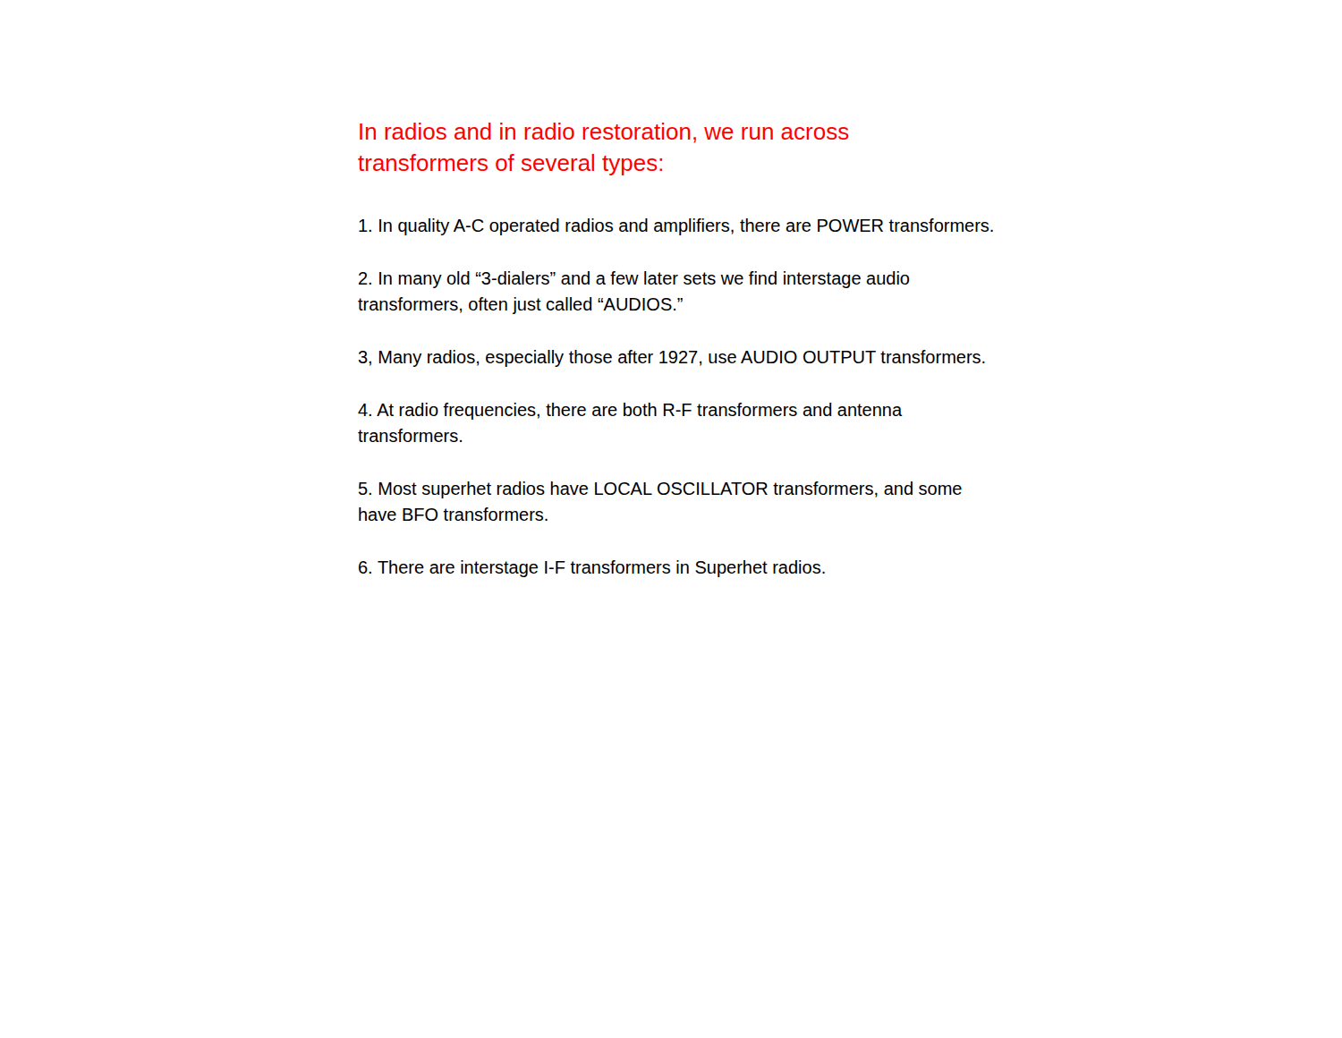In radios and in radio restoration, we run across transformers of several types:
1. In quality A-C operated radios and amplifiers, there are POWER transformers.
2. In many old “3-dialers” and a few later sets we find interstage audio transformers, often just called “AUDIOS.”
3, Many radios, especially those after 1927, use AUDIO OUTPUT transformers.
4. At radio frequencies, there are both R-F transformers and antenna transformers.
5. Most superhet radios have LOCAL OSCILLATOR transformers, and some have BFO transformers.
6. There are interstage I-F transformers in Superhet radios.